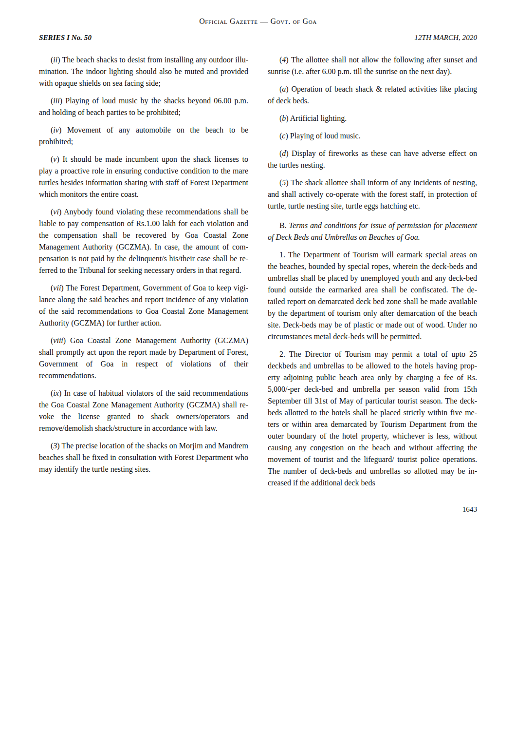Official Gazette — Govt. of Goa
SERIES I No. 50 12TH MARCH, 2020
(ii) The beach shacks to desist from installing any outdoor illumination. The indoor lighting should also be muted and provided with opaque shields on sea facing side;
(iii) Playing of loud music by the shacks beyond 06.00 p.m. and holding of beach parties to be prohibited;
(iv) Movement of any automobile on the beach to be prohibited;
(v) It should be made incumbent upon the shack licenses to play a proactive role in ensuring conductive condition to the mare turtles besides information sharing with staff of Forest Department which monitors the entire coast.
(vi) Anybody found violating these recommendations shall be liable to pay compensation of Rs.1.00 lakh for each violation and the compensation shall be recovered by Goa Coastal Zone Management Authority (GCZMA). In case, the amount of compensation is not paid by the delinquent/s his/their case shall be referred to the Tribunal for seeking necessary orders in that regard.
(vii) The Forest Department, Government of Goa to keep vigilance along the said beaches and report incidence of any violation of the said recommendations to Goa Coastal Zone Management Authority (GCZMA) for further action.
(viii) Goa Coastal Zone Management Authority (GCZMA) shall promptly act upon the report made by Department of Forest, Government of Goa in respect of violations of their recommendations.
(ix) In case of habitual violators of the said recommendations the Goa Coastal Zone Management Authority (GCZMA) shall revoke the license granted to shack owners/operators and remove/demolish shack/structure in accordance with law.
(3) The precise location of the shacks on Morjim and Mandrem beaches shall be fixed in consultation with Forest Department who may identify the turtle nesting sites.
(4) The allottee shall not allow the following after sunset and sunrise (i.e. after 6.00 p.m. till the sunrise on the next day).
(a) Operation of beach shack & related activities like placing of deck beds.
(b) Artificial lighting.
(c) Playing of loud music.
(d) Display of fireworks as these can have adverse effect on the turtles nesting.
(5) The shack allottee shall inform of any incidents of nesting, and shall actively co-operate with the forest staff, in protection of turtle, turtle nesting site, turtle eggs hatching etc.
B. Terms and conditions for issue of permission for placement of Deck Beds and Umbrellas on Beaches of Goa.
1. The Department of Tourism will earmark special areas on the beaches, bounded by special ropes, wherein the deck-beds and umbrellas shall be placed by unemployed youth and any deck-bed found outside the earmarked area shall be confiscated. The detailed report on demarcated deck bed zone shall be made available by the department of tourism only after demarcation of the beach site. Deck-beds may be of plastic or made out of wood. Under no circumstances metal deck-beds will be permitted.
2. The Director of Tourism may permit a total of upto 25 deckbeds and umbrellas to be allowed to the hotels having property adjoining public beach area only by charging a fee of Rs. 5,000/-per deck-bed and umbrella per season valid from 15th September till 31st of May of particular tourist season. The deck-beds allotted to the hotels shall be placed strictly within five meters or within area demarcated by Tourism Department from the outer boundary of the hotel property, whichever is less, without causing any congestion on the beach and without affecting the movement of tourist and the lifeguard/ tourist police operations. The number of deck-beds and umbrellas so allotted may be increased if the additional deck beds
1643